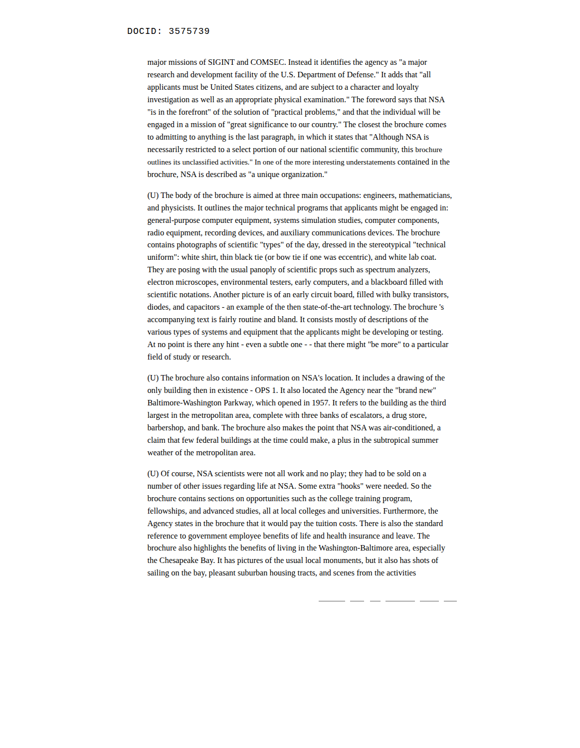DOCID: 3575739
major missions of SIGINT and COMSEC. Instead it identifies the agency as "a major research and development facility of the U.S. Department of Defense." It adds that "all applicants must be United States citizens, and are subject to a character and loyalty investigation as well as an appropriate physical examination." The foreword says that NSA "is in the forefront" of the solution of "practical problems," and that the individual will be engaged in a mission of "great significance to our country." The closest the brochure comes to admitting to anything is the last paragraph, in which it states that "Although NSA is necessarily restricted to a select portion of our national scientific community, this brochure outlines its unclassified activities." In one of the more interesting understatements contained in the brochure, NSA is described as "a unique organization."
(U) The body of the brochure is aimed at three main occupations: engineers, mathematicians, and physicists. It outlines the major technical programs that applicants might be engaged in: general-purpose computer equipment, systems simulation studies, computer components, radio equipment, recording devices, and auxiliary communications devices. The brochure contains photographs of scientific "types" of the day, dressed in the stereotypical "technical uniform": white shirt, thin black tie (or bow tie if one was eccentric), and white lab coat. They are posing with the usual panoply of scientific props such as spectrum analyzers, electron microscopes, environmental testers, early computers, and a blackboard filled with scientific notations. Another picture is of an early circuit board, filled with bulky transistors, diodes, and capacitors - an example of the then state-of-the-art technology. The brochure 's accompanying text is fairly routine and bland. It consists mostly of descriptions of the various types of systems and equipment that the applicants might be developing or testing. At no point is there any hint - even a subtle one - - that there might "be more" to a particular field of study or research.
(U) The brochure also contains information on NSA's location. It includes a drawing of the only building then in existence - OPS 1. It also located the Agency near the "brand new" Baltimore-Washington Parkway, which opened in 1957. It refers to the building as the third largest in the metropolitan area, complete with three banks of escalators, a drug store, barbershop, and bank. The brochure also makes the point that NSA was air-conditioned, a claim that few federal buildings at the time could make, a plus in the subtropical summer weather of the metropolitan area.
(U) Of course, NSA scientists were not all work and no play; they had to be sold on a number of other issues regarding life at NSA. Some extra "hooks" were needed. So the brochure contains sections on opportunities such as the college training program, fellowships, and advanced studies, all at local colleges and universities. Furthermore, the Agency states in the brochure that it would pay the tuition costs. There is also the standard reference to government employee benefits of life and health insurance and leave. The brochure also highlights the benefits of living in the Washington-Baltimore area, especially the Chesapeake Bay. It has pictures of the usual local monuments, but it also has shots of sailing on the bay, pleasant suburban housing tracts, and scenes from the activities